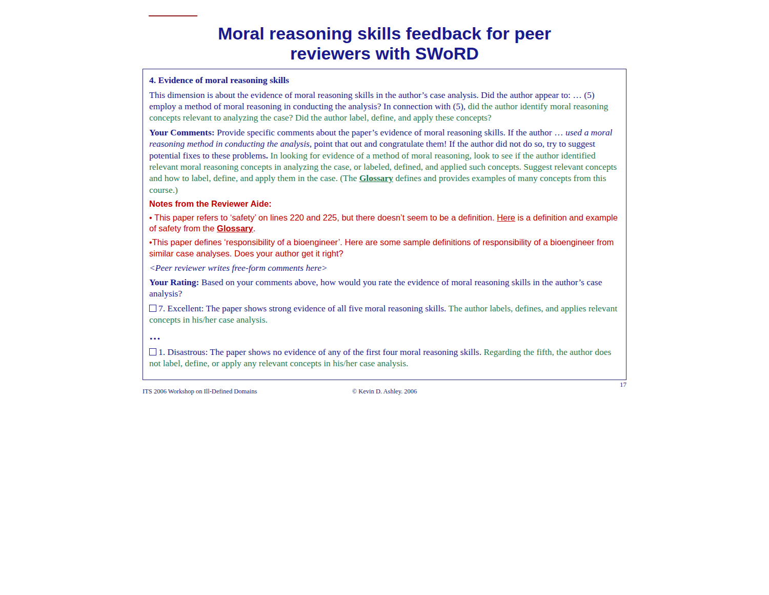Moral reasoning skills feedback for peer
reviewers with SWoRD
4. Evidence of moral reasoning skills
This dimension is about the evidence of moral reasoning skills in the author’s case analysis. Did the author appear to: … (5) employ a method of moral reasoning in conducting the analysis? In connection with (5), did the author identify moral reasoning concepts relevant to analyzing the case? Did the author label, define, and apply these concepts?
Your Comments: Provide specific comments about the paper’s evidence of moral reasoning skills. If the author … used a moral reasoning method in conducting the analysis, point that out and congratulate them! If the author did not do so, try to suggest potential fixes to these problems. In looking for evidence of a method of moral reasoning, look to see if the author identified relevant moral reasoning concepts in analyzing the case, or labeled, defined, and applied such concepts. Suggest relevant concepts and how to label, define, and apply them in the case. (The Glossary defines and provides examples of many concepts from this course.)
Notes from the Reviewer Aide:
• This paper refers to ‘safety’ on lines 220 and 225, but there doesn’t seem to be a definition. Here is a definition and example of safety from the Glossary.
•This paper defines ‘responsibility of a bioengineer’. Here are some sample definitions of responsibility of a bioengineer from similar case analyses. Does your author get it right?
<Peer reviewer writes free-form comments here>
Your Rating: Based on your comments above, how would you rate the evidence of moral reasoning skills in the author’s case analysis?
7. Excellent: The paper shows strong evidence of all five moral reasoning skills. The author labels, defines, and applies relevant concepts in his/her case analysis.
…
1. Disastrous: The paper shows no evidence of any of the first four moral reasoning skills. Regarding the fifth, the author does not label, define, or apply any relevant concepts in his/her case analysis.
ITS 2006 Workshop on Ill-Defined Domains
© Kevin D. Ashley. 2006
17